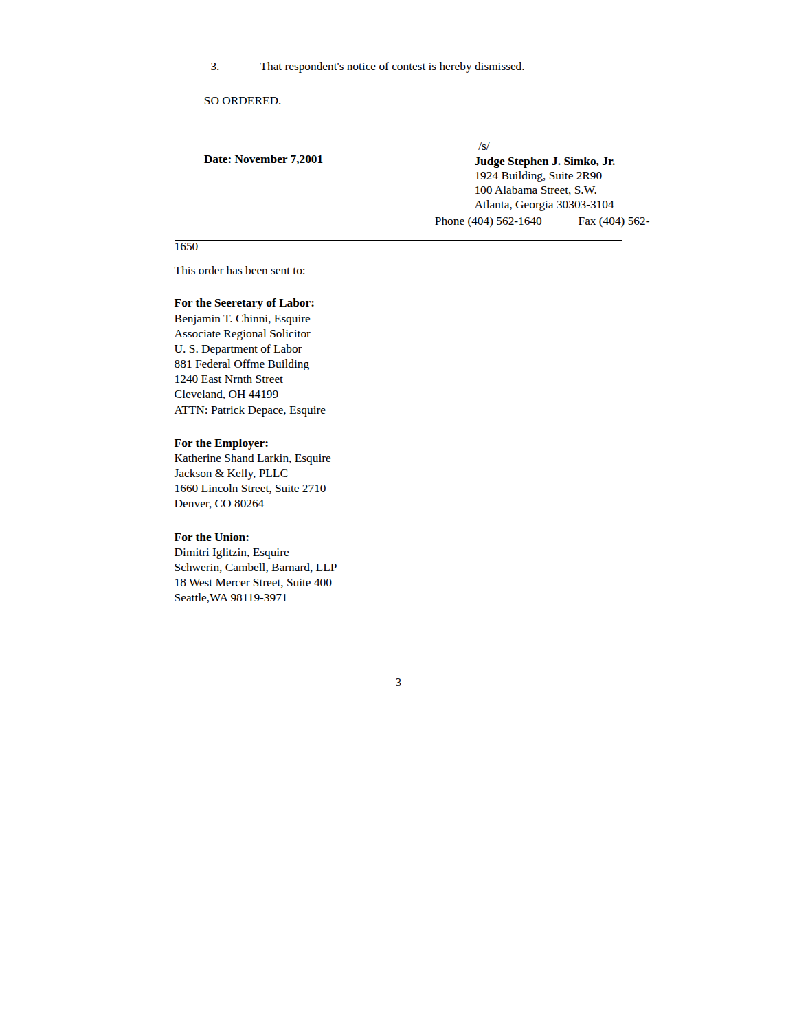3. That respondent's notice of contest is hereby dismissed.
SO ORDERED.
Date: November 7,2001
/s/
Judge Stephen J. Simko, Jr.
1924 Building, Suite 2R90
100 Alabama Street, S.W.
Atlanta, Georgia 30303-3104
Phone (404) 562-1640 Fax (404) 562-
1650
This order has been sent to:
For the Seeretary of Labor:
Benjamin T. Chinni, Esquire
Associate Regional Solicitor
U. S. Department of Labor
881 Federal Offme Building
1240 East Nrnth Street
Cleveland, OH 44199
ATTN: Patrick Depace, Esquire
For the Employer:
Katherine Shand Larkin, Esquire
Jackson & Kelly, PLLC
1660 Lincoln Street, Suite 2710
Denver, CO 80264
For the Union:
Dimitri Iglitzin, Esquire
Schwerin, Cambell, Barnard, LLP
18 West Mercer Street, Suite 400
Seattle,WA 98119-3971
3